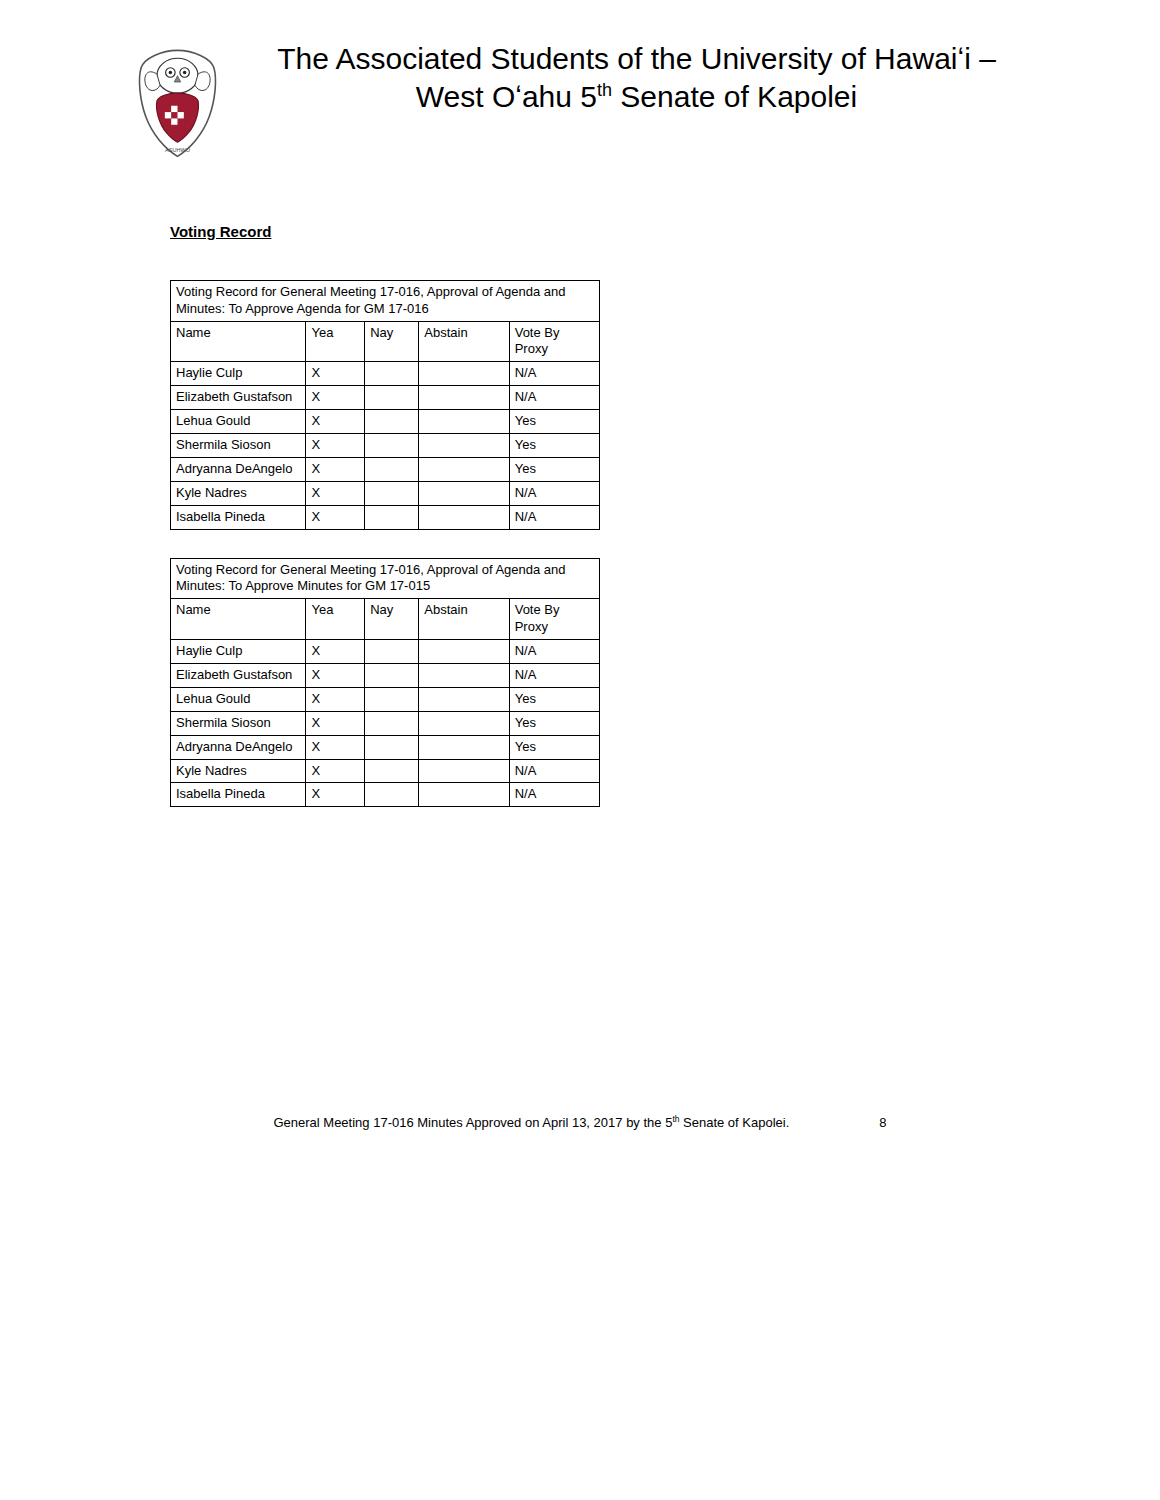ASUHWO
The Associated Students of the University of Hawaiʻi – West Oʻahu 5th Senate of Kapolei
Voting Record
Voting Record for General Meeting 17-016, Approval of Agenda and Minutes: To Approve Agenda for GM 17-016
| Name | Yea | Nay | Abstain | Vote By Proxy |
| --- | --- | --- | --- | --- |
| Haylie Culp | X | | | N/A |
| Elizabeth Gustafson | X | | | N/A |
| Lehua Gould | X | | | Yes |
| Shermila Sioson | X | | | Yes |
| Adryanna DeAngelo | X | | | Yes |
| Kyle Nadres | X | | | N/A |
| Isabella Pineda | X | | | N/A |
Voting Record for General Meeting 17-016, Approval of Agenda and Minutes: To Approve Minutes for GM 17-015
| Name | Yea | Nay | Abstain | Vote By Proxy |
| --- | --- | --- | --- | --- |
| Haylie Culp | X | | | N/A |
| Elizabeth Gustafson | X | | | N/A |
| Lehua Gould | X | | | Yes |
| Shermila Sioson | X | | | Yes |
| Adryanna DeAngelo | X | | | Yes |
| Kyle Nadres | X | | | N/A |
| Isabella Pineda | X | | | N/A |
General Meeting 17-016 Minutes Approved on April 13, 2017 by the 5th Senate of Kapolei. 8